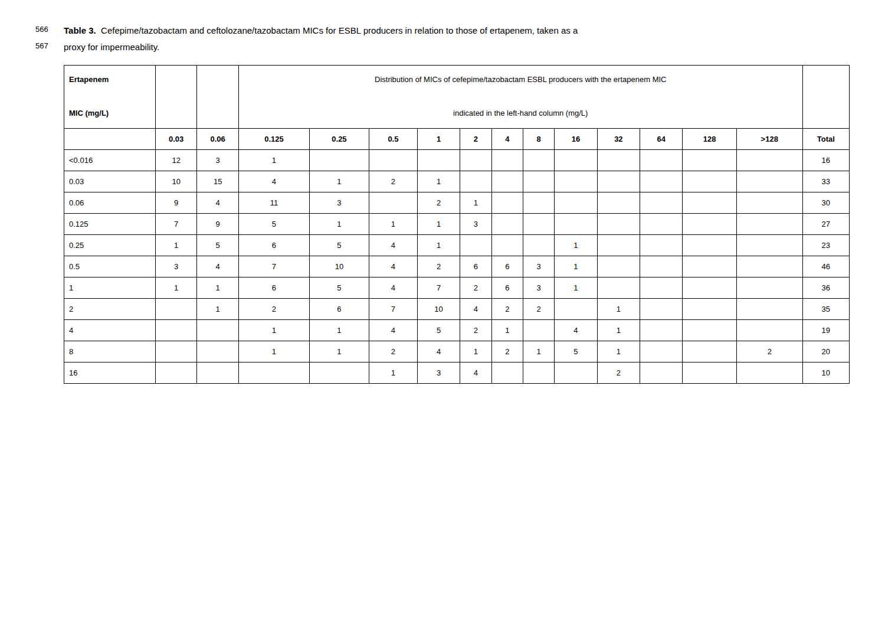566
Table 3. Cefepime/tazobactam and ceftolozane/tazobactam MICs for ESBL producers in relation to those of ertapenem, taken as a
567
proxy for impermeability.
| Ertapenem MIC (mg/L) | | | Distribution of MICs of cefepime/tazobactam ESBL producers with the ertapenem MIC indicated in the left-hand column (mg/L) | |
| | 0.03 | 0.06 | 0.125 | 0.25 | 0.5 | 1 | 2 | 4 | 8 | 16 | 32 | 64 | 128 | >128 | Total |
| <0.016 | 12 | 3 | 1 | | | | | | | | | | | | 16 |
| 0.03 | 10 | 15 | 4 | 1 | 2 | 1 | | | | | | | | | 33 |
| 0.06 | 9 | 4 | 11 | 3 | | 2 | 1 | | | | | | | | 30 |
| 0.125 | 7 | 9 | 5 | 1 | 1 | 1 | 3 | | | | | | | | 27 |
| 0.25 | 1 | 5 | 6 | 5 | 4 | 1 | | | | 1 | | | | | 23 |
| 0.5 | 3 | 4 | 7 | 10 | 4 | 2 | 6 | 6 | 3 | 1 | | | | | 46 |
| 1 | 1 | 1 | 6 | 5 | 4 | 7 | 2 | 6 | 3 | 1 | | | | | 36 |
| 2 | | 1 | 2 | 6 | 7 | 10 | 4 | 2 | 2 | | 1 | | | | 35 |
| 4 | | | 1 | 1 | 4 | 5 | 2 | 1 | | 4 | 1 | | | | 19 |
| 8 | | | 1 | 1 | 2 | 4 | 1 | 2 | 1 | 5 | 1 | | | 2 | 20 |
| 16 | | | | | 1 | 3 | 4 | | | | 2 | | | | 10 |